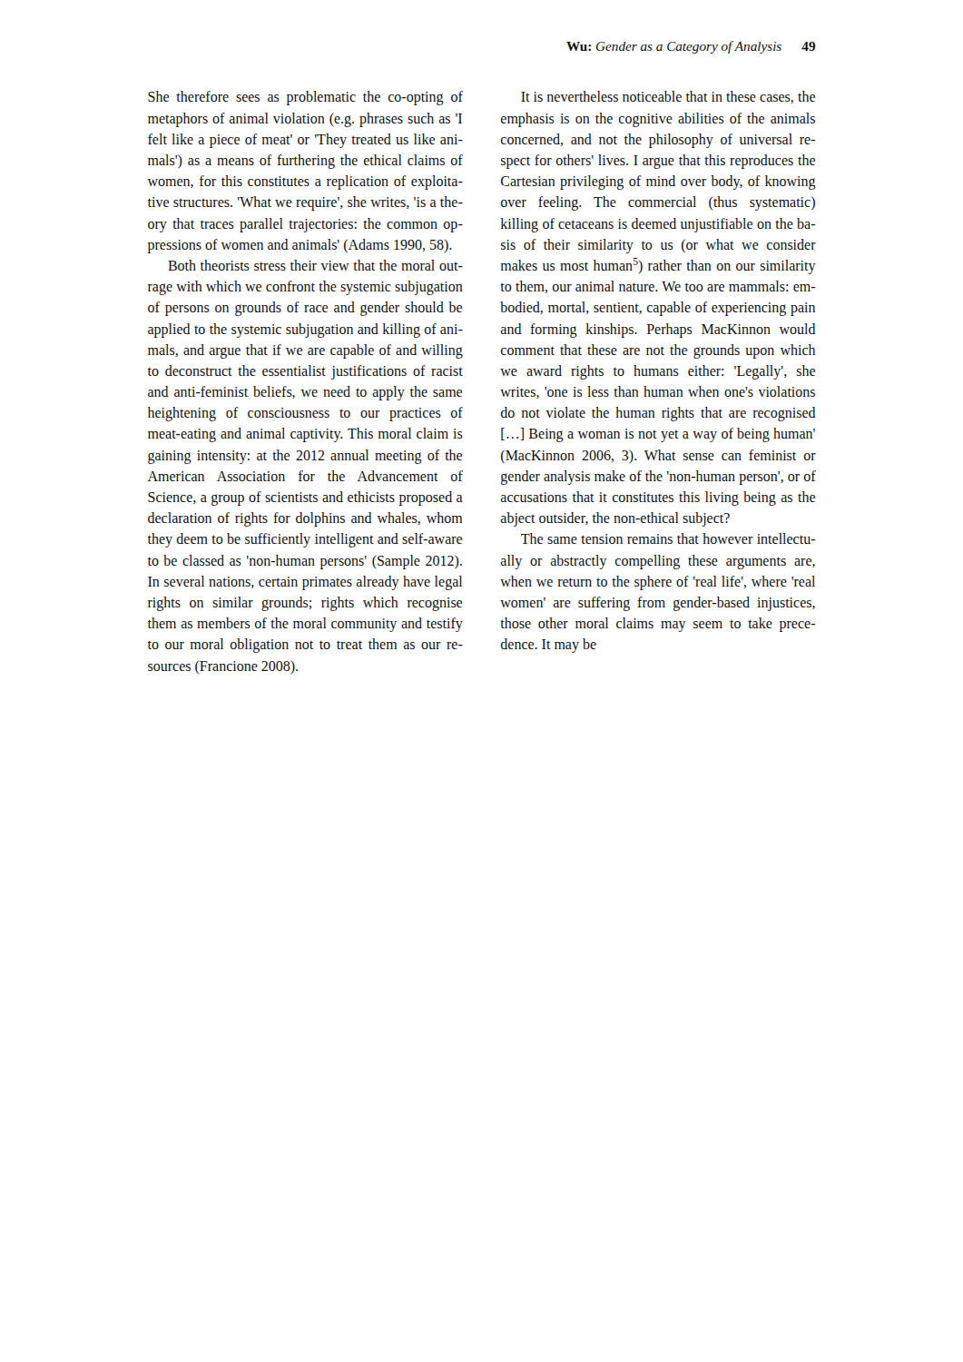Wu: Gender as a Category of Analysis 49
She therefore sees as problematic the co-opting of metaphors of animal violation (e.g. phrases such as 'I felt like a piece of meat' or 'They treated us like animals') as a means of furthering the ethical claims of women, for this constitutes a replication of exploitative structures. 'What we require', she writes, 'is a theory that traces parallel trajectories: the common oppressions of women and animals' (Adams 1990, 58).
Both theorists stress their view that the moral outrage with which we confront the systemic subjugation of persons on grounds of race and gender should be applied to the systemic subjugation and killing of animals, and argue that if we are capable of and willing to deconstruct the essentialist justifications of racist and anti-feminist beliefs, we need to apply the same heightening of consciousness to our practices of meat-eating and animal captivity. This moral claim is gaining intensity: at the 2012 annual meeting of the American Association for the Advancement of Science, a group of scientists and ethicists proposed a declaration of rights for dolphins and whales, whom they deem to be sufficiently intelligent and self-aware to be classed as 'non-human persons' (Sample 2012). In several nations, certain primates already have legal rights on similar grounds; rights which recognise them as members of the moral community and testify to our moral obligation not to treat them as our resources (Francione 2008).
It is nevertheless noticeable that in these cases, the emphasis is on the cognitive abilities of the animals concerned, and not the philosophy of universal respect for others' lives. I argue that this reproduces the Cartesian privileging of mind over body, of knowing over feeling. The commercial (thus systematic) killing of cetaceans is deemed unjustifiable on the basis of their similarity to us (or what we consider makes us most human5) rather than on our similarity to them, our animal nature. We too are mammals: embodied, mortal, sentient, capable of experiencing pain and forming kinships. Perhaps MacKinnon would comment that these are not the grounds upon which we award rights to humans either: 'Legally', she writes, 'one is less than human when one's violations do not violate the human rights that are recognised […] Being a woman is not yet a way of being human' (MacKinnon 2006, 3). What sense can feminist or gender analysis make of the 'non-human person', or of accusations that it constitutes this living being as the abject outsider, the non-ethical subject?
The same tension remains that however intellectually or abstractly compelling these arguments are, when we return to the sphere of 'real life', where 'real women' are suffering from gender-based injustices, those other moral claims may seem to take precedence. It may be